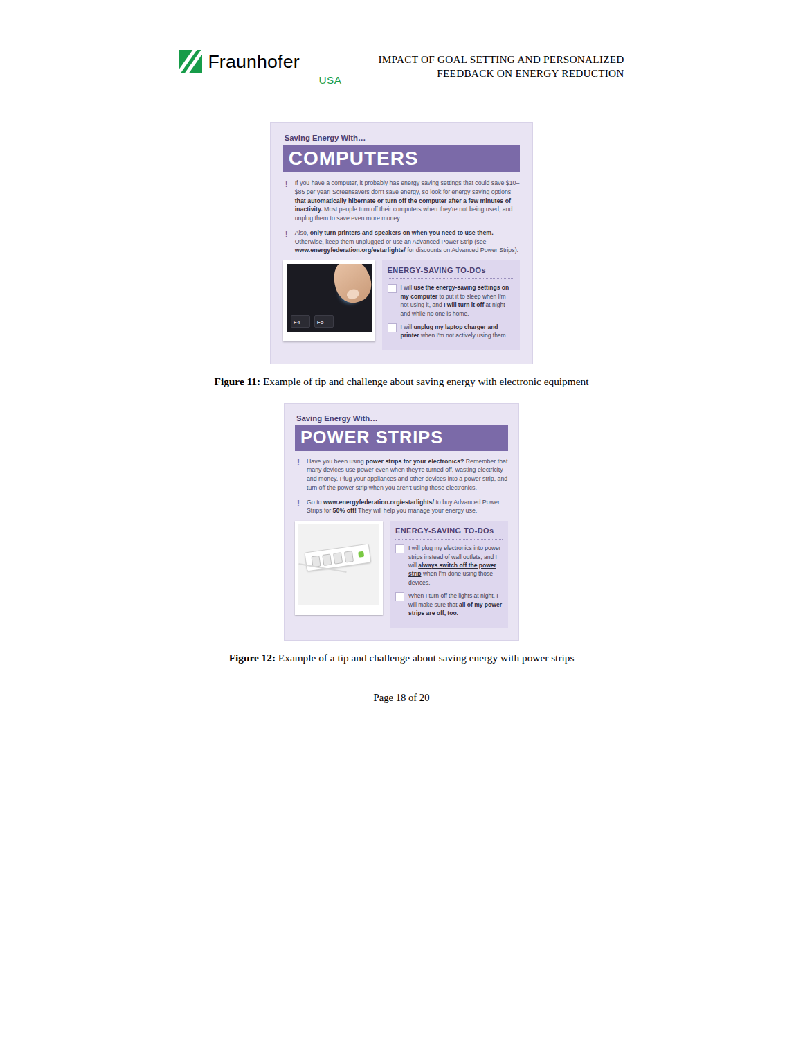Fraunhofer
USA
Impact of Goal Setting and Personalized
Feedback on Energy Reduction
Saving Energy With…
COMPUTERS
!
If you have a computer, it probably has energy saving settings that could save $10–$85 per year! Screensavers don't save energy, so look for energy saving options that automatically hibernate or turn off the computer after a few minutes of inactivity. Most people turn off their computers when they're not being used, and unplug them to save even more money.
!
Also, only turn printers and speakers on when you need to use them. Otherwise, keep them unplugged or use an Advanced Power Strip (see www.energyfederation.org/estarlights/ for discounts on Advanced Power Strips).
F4
F5
ENERGY-SAVING TO-DOs
I will use the energy-saving settings on my computer to put it to sleep when I'm not using it, and I will turn it off at night and while no one is home.
I will unplug my laptop charger and printer when I'm not actively using them.
Figure 11: Example of tip and challenge about saving energy with electronic equipment
Saving Energy With…
POWER STRIPS
!
Have you been using power strips for your electronics? Remember that many devices use power even when they're turned off, wasting electricity and money. Plug your appliances and other devices into a power strip, and turn off the power strip when you aren't using those electronics.
!
Go to www.energyfederation.org/estarlights/ to buy Advanced Power Strips for 50% off! They will help you manage your energy use.
ENERGY-SAVING TO-DOs
I will plug my electronics into power strips instead of wall outlets, and I will always switch off the power strip when I'm done using those devices.
When I turn off the lights at night, I will make sure that all of my power strips are off, too.
Figure 12: Example of a tip and challenge about saving energy with power strips
Page 18 of 20